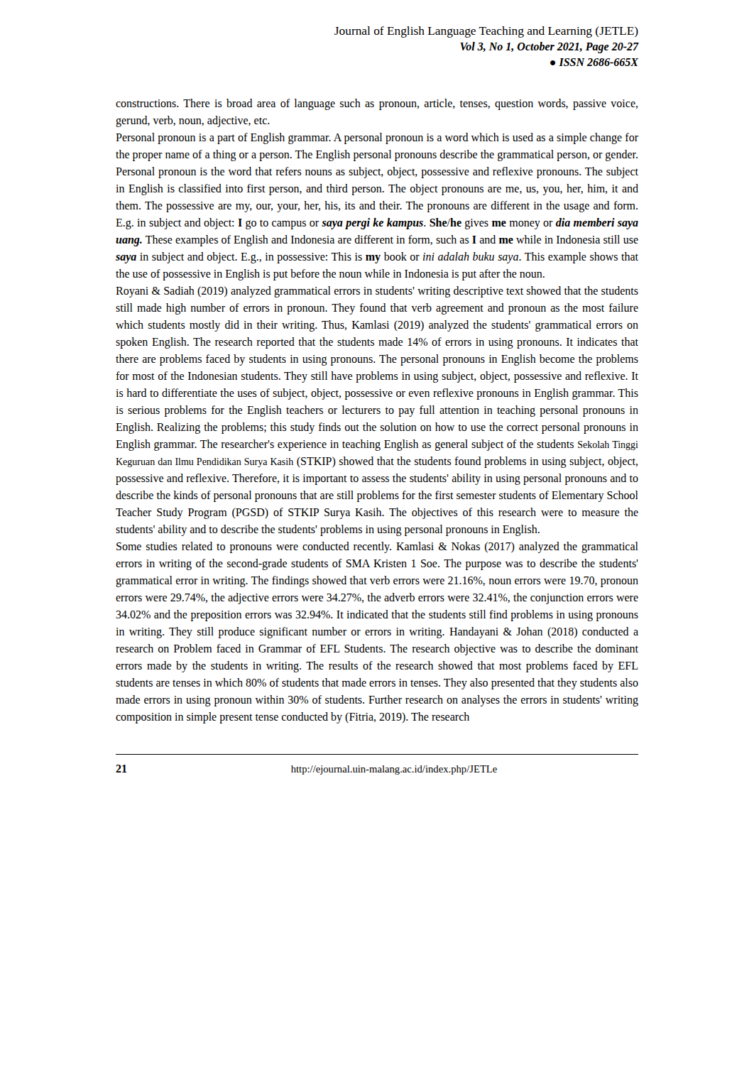Journal of English Language Teaching and Learning (JETLE)
Vol 3, No 1, October 2021, Page 20-27
● ISSN 2686-665X
constructions. There is broad area of language such as pronoun, article, tenses, question words, passive voice, gerund, verb, noun, adjective, etc.
Personal pronoun is a part of English grammar. A personal pronoun is a word which is used as a simple change for the proper name of a thing or a person. The English personal pronouns describe the grammatical person, or gender. Personal pronoun is the word that refers nouns as subject, object, possessive and reflexive pronouns. The subject in English is classified into first person, and third person. The object pronouns are me, us, you, her, him, it and them. The possessive are my, our, your, her, his, its and their. The pronouns are different in the usage and form. E.g. in subject and object: I go to campus or saya pergi ke kampus. She/he gives me money or dia memberi saya uang. These examples of English and Indonesia are different in form, such as I and me while in Indonesia still use saya in subject and object. E.g., in possessive: This is my book or ini adalah buku saya. This example shows that the use of possessive in English is put before the noun while in Indonesia is put after the noun.
Royani & Sadiah (2019) analyzed grammatical errors in students' writing descriptive text showed that the students still made high number of errors in pronoun. They found that verb agreement and pronoun as the most failure which students mostly did in their writing. Thus, Kamlasi (2019) analyzed the students' grammatical errors on spoken English. The research reported that the students made 14% of errors in using pronouns. It indicates that there are problems faced by students in using pronouns. The personal pronouns in English become the problems for most of the Indonesian students. They still have problems in using subject, object, possessive and reflexive. It is hard to differentiate the uses of subject, object, possessive or even reflexive pronouns in English grammar. This is serious problems for the English teachers or lecturers to pay full attention in teaching personal pronouns in English. Realizing the problems; this study finds out the solution on how to use the correct personal pronouns in English grammar. The researcher's experience in teaching English as general subject of the students Sekolah Tinggi Keguruan dan Ilmu Pendidikan Surya Kasih (STKIP) showed that the students found problems in using subject, object, possessive and reflexive. Therefore, it is important to assess the students' ability in using personal pronouns and to describe the kinds of personal pronouns that are still problems for the first semester students of Elementary School Teacher Study Program (PGSD) of STKIP Surya Kasih. The objectives of this research were to measure the students' ability and to describe the students' problems in using personal pronouns in English.
Some studies related to pronouns were conducted recently. Kamlasi & Nokas (2017) analyzed the grammatical errors in writing of the second-grade students of SMA Kristen 1 Soe. The purpose was to describe the students' grammatical error in writing. The findings showed that verb errors were 21.16%, noun errors were 19.70, pronoun errors were 29.74%, the adjective errors were 34.27%, the adverb errors were 32.41%, the conjunction errors were 34.02% and the preposition errors was 32.94%. It indicated that the students still find problems in using pronouns in writing. They still produce significant number or errors in writing. Handayani & Johan (2018) conducted a research on Problem faced in Grammar of EFL Students. The research objective was to describe the dominant errors made by the students in writing. The results of the research showed that most problems faced by EFL students are tenses in which 80% of students that made errors in tenses. They also presented that they students also made errors in using pronoun within 30% of students. Further research on analyses the errors in students' writing composition in simple present tense conducted by (Fitria, 2019). The research
21 http://ejournal.uin-malang.ac.id/index.php/JETLe